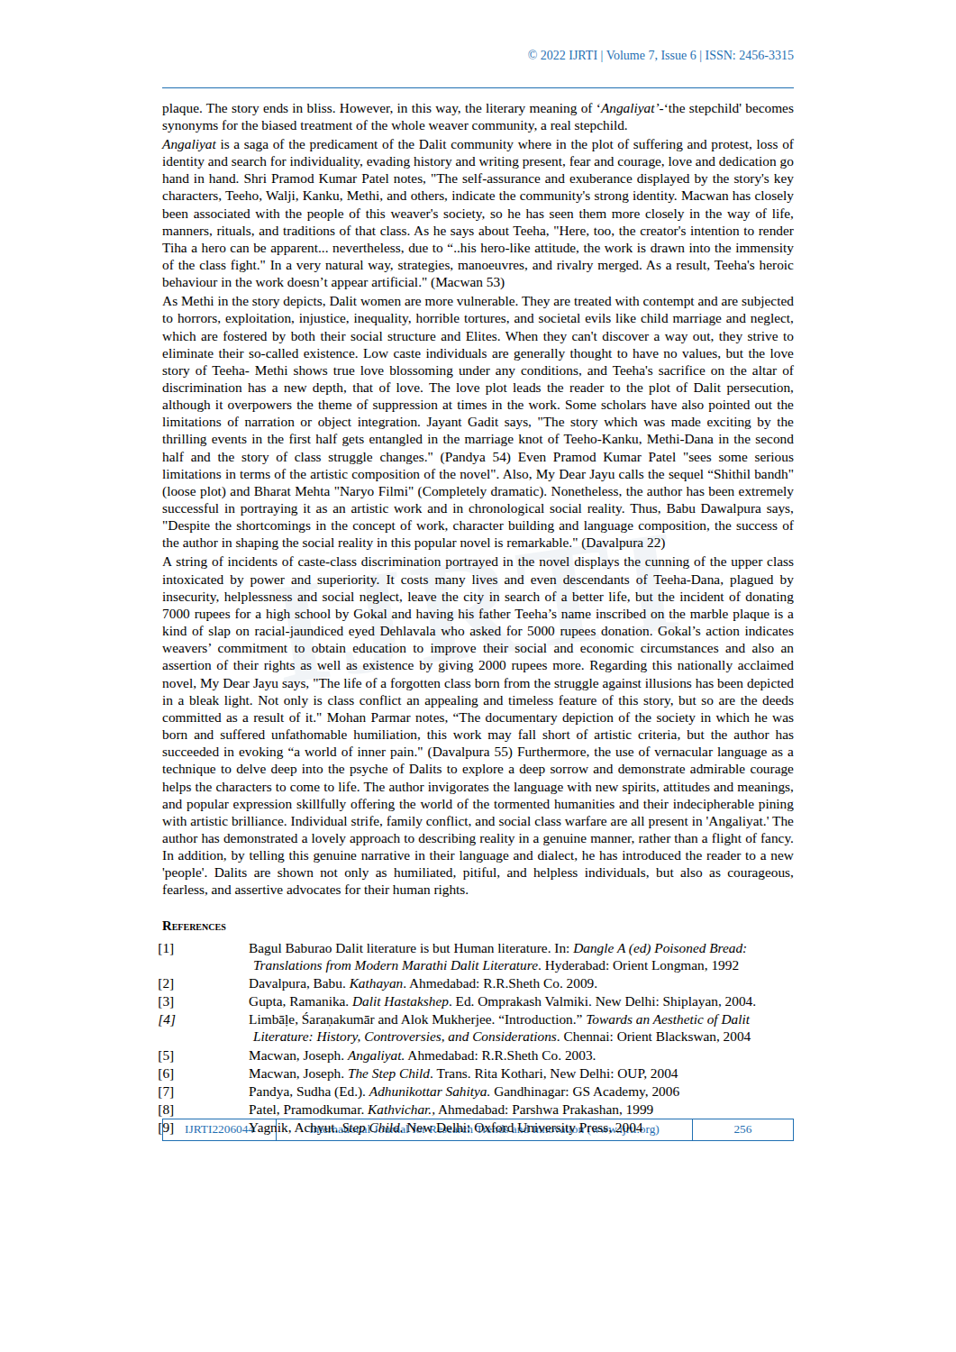© 2022 IJRTI | Volume 7, Issue 6 | ISSN: 2456-3315
IJRTI
plaque. The story ends in bliss. However, in this way, the literary meaning of ‘Angaliyat’-‘the stepchild' becomes synonyms for the biased treatment of the whole weaver community, a real stepchild.
Angaliyat is a saga of the predicament of the Dalit community where in the plot of suffering and protest, loss of identity and search for individuality, evading history and writing present, fear and courage, love and dedication go hand in hand. Shri Pramod Kumar Patel notes, "The self-assurance and exuberance displayed by the story's key characters, Teeho, Walji, Kanku, Methi, and others, indicate the community's strong identity. Macwan has closely been associated with the people of this weaver's society, so he has seen them more closely in the way of life, manners, rituals, and traditions of that class. As he says about Teeha, "Here, too, the creator's intention to render Tiha a hero can be apparent... nevertheless, due to “..his hero-like attitude, the work is drawn into the immensity of the class fight." In a very natural way, strategies, manoeuvres, and rivalry merged. As a result, Teeha's heroic behaviour in the work doesn’t appear artificial." (Macwan 53)
As Methi in the story depicts, Dalit women are more vulnerable. They are treated with contempt and are subjected to horrors, exploitation, injustice, inequality, horrible tortures, and societal evils like child marriage and neglect, which are fostered by both their social structure and Elites. When they can't discover a way out, they strive to eliminate their so-called existence. Low caste individuals are generally thought to have no values, but the love story of Teeha- Methi shows true love blossoming under any conditions, and Teeha's sacrifice on the altar of discrimination has a new depth, that of love. The love plot leads the reader to the plot of Dalit persecution, although it overpowers the theme of suppression at times in the work. Some scholars have also pointed out the limitations of narration or object integration. Jayant Gadit says, "The story which was made exciting by the thrilling events in the first half gets entangled in the marriage knot of Teeho-Kanku, Methi-Dana in the second half and the story of class struggle changes." (Pandya 54) Even Pramod Kumar Patel "sees some serious limitations in terms of the artistic composition of the novel". Also, My Dear Jayu calls the sequel “Shithil bandh" (loose plot) and Bharat Mehta "Naryo Filmi" (Completely dramatic). Nonetheless, the author has been extremely successful in portraying it as an artistic work and in chronological social reality. Thus, Babu Dawalpura says, "Despite the shortcomings in the concept of work, character building and language composition, the success of the author in shaping the social reality in this popular novel is remarkable." (Davalpura 22)
A string of incidents of caste-class discrimination portrayed in the novel displays the cunning of the upper class intoxicated by power and superiority. It costs many lives and even descendants of Teeha-Dana, plagued by insecurity, helplessness and social neglect, leave the city in search of a better life, but the incident of donating 7000 rupees for a high school by Gokal and having his father Teeha’s name inscribed on the marble plaque is a kind of slap on racial-jaundiced eyed Dehlavala who asked for 5000 rupees donation. Gokal’s action indicates weavers’ commitment to obtain education to improve their social and economic circumstances and also an assertion of their rights as well as existence by giving 2000 rupees more. Regarding this nationally acclaimed novel, My Dear Jayu says, "The life of a forgotten class born from the struggle against illusions has been depicted in a bleak light. Not only is class conflict an appealing and timeless feature of this story, but so are the deeds committed as a result of it." Mohan Parmar notes, “The documentary depiction of the society in which he was born and suffered unfathomable humiliation, this work may fall short of artistic criteria, but the author has succeeded in evoking “a world of inner pain." (Davalpura 55) Furthermore, the use of vernacular language as a technique to delve deep into the psyche of Dalits to explore a deep sorrow and demonstrate admirable courage helps the characters to come to life. The author invigorates the language with new spirits, attitudes and meanings, and popular expression skillfully offering the world of the tormented humanities and their indecipherable pining with artistic brilliance. Individual strife, family conflict, and social class warfare are all present in 'Angaliyat.' The author has demonstrated a lovely approach to describing reality in a genuine manner, rather than a flight of fancy. In addition, by telling this genuine narrative in their language and dialect, he has introduced the reader to a new 'people'. Dalits are shown not only as humiliated, pitiful, and helpless individuals, but also as courageous, fearless, and assertive advocates for their human rights.
References
[1] Bagul Baburao Dalit literature is but Human literature. In: Dangle A (ed) Poisoned Bread: Translations from Modern Marathi Dalit Literature. Hyderabad: Orient Longman, 1992
[2] Davalpura, Babu. Kathayan. Ahmedabad: R.R.Sheth Co. 2009.
[3] Gupta, Ramanika. Dalit Hastakshep. Ed. Omprakash Valmiki. New Delhi: Shiplayan, 2004.
[4] Limbāḷe, Śaraṇakumār and Alok Mukherjee. “Introduction.” Towards an Aesthetic of Dalit Literature: History, Controversies, and Considerations. Chennai: Orient Blackswan, 2004
[5] Macwan, Joseph. Angaliyat. Ahmedabad: R.R.Sheth Co. 2003.
[6] Macwan, Joseph. The Step Child. Trans. Rita Kothari, New Delhi: OUP, 2004
[7] Pandya, Sudha (Ed.). Adhunikottar Sahitya. Gandhinagar: GS Academy, 2006
[8] Patel, Pramodkumar. Kathvichar., Ahmedabad: Parshwa Prakashan, 1999
[9] Yagnik, Achyut. Step Child. New Delhi: Oxford University Press, 2004
| IJRTI2206044 | International Journal for Research Trends and Innovation ( www.ijrti.org ) | 256 |